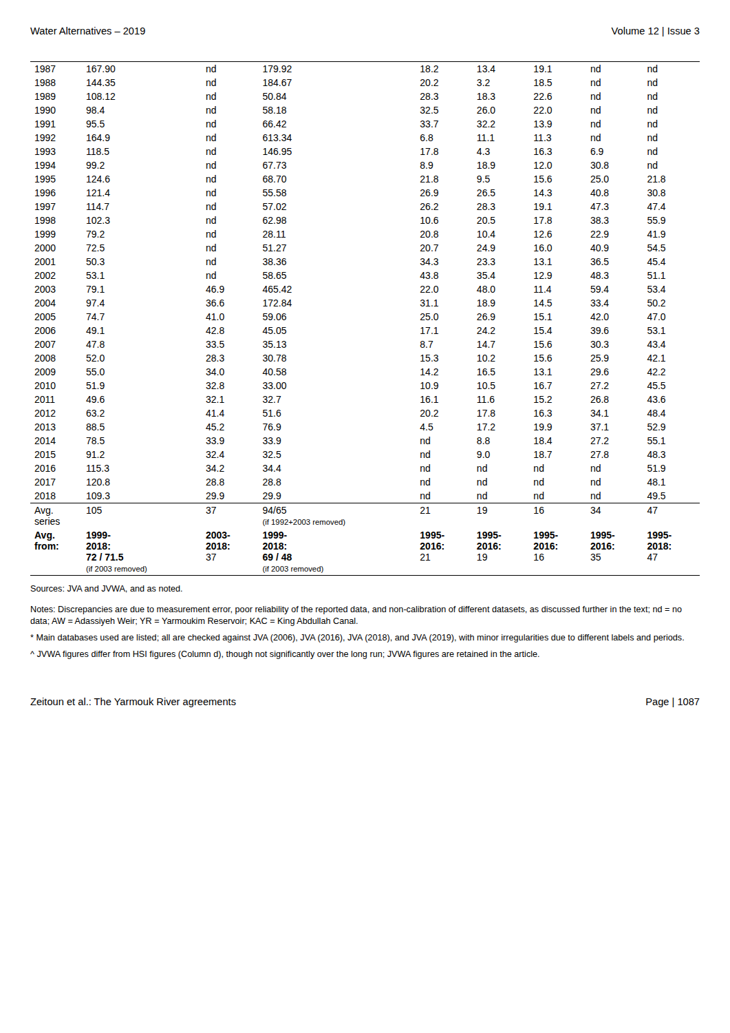Water Alternatives – 2019
Volume 12 | Issue 3
| 1987 | 167.90 | nd | 179.92 | 18.2 | 13.4 | 19.1 | nd | nd |
| 1988 | 144.35 | nd | 184.67 | 20.2 | 3.2 | 18.5 | nd | nd |
| 1989 | 108.12 | nd | 50.84 | 28.3 | 18.3 | 22.6 | nd | nd |
| 1990 | 98.4 | nd | 58.18 | 32.5 | 26.0 | 22.0 | nd | nd |
| 1991 | 95.5 | nd | 66.42 | 33.7 | 32.2 | 13.9 | nd | nd |
| 1992 | 164.9 | nd | 613.34 | 6.8 | 11.1 | 11.3 | nd | nd |
| 1993 | 118.5 | nd | 146.95 | 17.8 | 4.3 | 16.3 | 6.9 | nd |
| 1994 | 99.2 | nd | 67.73 | 8.9 | 18.9 | 12.0 | 30.8 | nd |
| 1995 | 124.6 | nd | 68.70 | 21.8 | 9.5 | 15.6 | 25.0 | 21.8 |
| 1996 | 121.4 | nd | 55.58 | 26.9 | 26.5 | 14.3 | 40.8 | 30.8 |
| 1997 | 114.7 | nd | 57.02 | 26.2 | 28.3 | 19.1 | 47.3 | 47.4 |
| 1998 | 102.3 | nd | 62.98 | 10.6 | 20.5 | 17.8 | 38.3 | 55.9 |
| 1999 | 79.2 | nd | 28.11 | 20.8 | 10.4 | 12.6 | 22.9 | 41.9 |
| 2000 | 72.5 | nd | 51.27 | 20.7 | 24.9 | 16.0 | 40.9 | 54.5 |
| 2001 | 50.3 | nd | 38.36 | 34.3 | 23.3 | 13.1 | 36.5 | 45.4 |
| 2002 | 53.1 | nd | 58.65 | 43.8 | 35.4 | 12.9 | 48.3 | 51.1 |
| 2003 | 79.1 | 46.9 | 465.42 | 22.0 | 48.0 | 11.4 | 59.4 | 53.4 |
| 2004 | 97.4 | 36.6 | 172.84 | 31.1 | 18.9 | 14.5 | 33.4 | 50.2 |
| 2005 | 74.7 | 41.0 | 59.06 | 25.0 | 26.9 | 15.1 | 42.0 | 47.0 |
| 2006 | 49.1 | 42.8 | 45.05 | 17.1 | 24.2 | 15.4 | 39.6 | 53.1 |
| 2007 | 47.8 | 33.5 | 35.13 | 8.7 | 14.7 | 15.6 | 30.3 | 43.4 |
| 2008 | 52.0 | 28.3 | 30.78 | 15.3 | 10.2 | 15.6 | 25.9 | 42.1 |
| 2009 | 55.0 | 34.0 | 40.58 | 14.2 | 16.5 | 13.1 | 29.6 | 42.2 |
| 2010 | 51.9 | 32.8 | 33.00 | 10.9 | 10.5 | 16.7 | 27.2 | 45.5 |
| 2011 | 49.6 | 32.1 | 32.7 | 16.1 | 11.6 | 15.2 | 26.8 | 43.6 |
| 2012 | 63.2 | 41.4 | 51.6 | 20.2 | 17.8 | 16.3 | 34.1 | 48.4 |
| 2013 | 88.5 | 45.2 | 76.9 | 4.5 | 17.2 | 19.9 | 37.1 | 52.9 |
| 2014 | 78.5 | 33.9 | 33.9 | nd | 8.8 | 18.4 | 27.2 | 55.1 |
| 2015 | 91.2 | 32.4 | 32.5 | nd | 9.0 | 18.7 | 27.8 | 48.3 |
| 2016 | 115.3 | 34.2 | 34.4 | nd | nd | nd | nd | 51.9 |
| 2017 | 120.8 | 28.8 | 28.8 | nd | nd | nd | nd | 48.1 |
| 2018 | 109.3 | 29.9 | 29.9 | nd | nd | nd | nd | 49.5 |
| Avg. series | 105 | 37 | 94/65 (if 1992+2003 removed) | 21 | 19 | 16 | 34 | 47 |
| Avg. from: | 1999- 2018: 72 / 71.5 (if 2003 removed) | 2003- 2018: 37 | 1999- 2018: 69 / 48 (if 2003 removed) | 1995- 2016: 21 | 1995- 2016: 19 | 1995- 2016: 16 | 1995- 2016: 35 | 1995- 2018: 47 |
Sources: JVA and JVWA, and as noted.
Notes: Discrepancies are due to measurement error, poor reliability of the reported data, and non-calibration of different datasets, as discussed further in the text; nd = no data; AW = Adassiyeh Weir; YR = Yarmoukim Reservoir; KAC = King Abdullah Canal.
* Main databases used are listed; all are checked against JVA (2006), JVA (2016), JVA (2018), and JVA (2019), with minor irregularities due to different labels and periods.
^ JVWA figures differ from HSI figures (Column d), though not significantly over the long run; JVWA figures are retained in the article.
Zeitoun et al.: The Yarmouk River agreements
Page | 1087